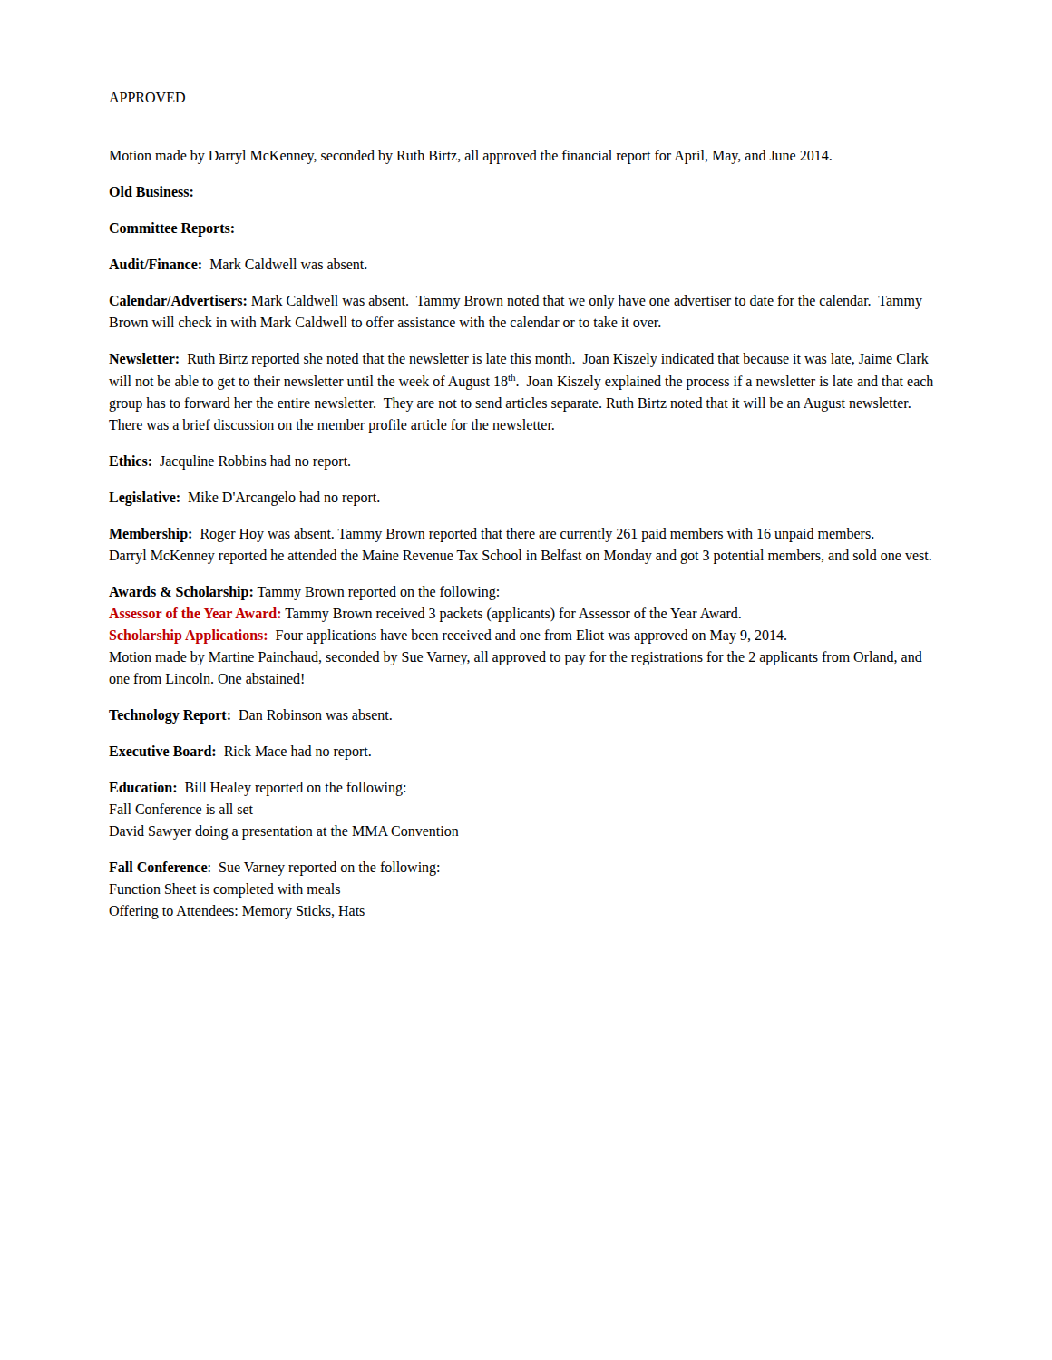APPROVED
Motion made by Darryl McKenney, seconded by Ruth Birtz, all approved the financial report for April, May, and June 2014.
Old Business:
Committee Reports:
Audit/Finance: Mark Caldwell was absent.
Calendar/Advertisers: Mark Caldwell was absent. Tammy Brown noted that we only have one advertiser to date for the calendar. Tammy Brown will check in with Mark Caldwell to offer assistance with the calendar or to take it over.
Newsletter: Ruth Birtz reported she noted that the newsletter is late this month. Joan Kiszely indicated that because it was late, Jaime Clark will not be able to get to their newsletter until the week of August 18th. Joan Kiszely explained the process if a newsletter is late and that each group has to forward her the entire newsletter. They are not to send articles separate. Ruth Birtz noted that it will be an August newsletter. There was a brief discussion on the member profile article for the newsletter.
Ethics: Jacquline Robbins had no report.
Legislative: Mike D'Arcangelo had no report.
Membership: Roger Hoy was absent. Tammy Brown reported that there are currently 261 paid members with 16 unpaid members.
Darryl McKenney reported he attended the Maine Revenue Tax School in Belfast on Monday and got 3 potential members, and sold one vest.
Awards & Scholarship: Tammy Brown reported on the following:
Assessor of the Year Award: Tammy Brown received 3 packets (applicants) for Assessor of the Year Award.
Scholarship Applications: Four applications have been received and one from Eliot was approved on May 9, 2014.
Motion made by Martine Painchaud, seconded by Sue Varney, all approved to pay for the registrations for the 2 applicants from Orland, and one from Lincoln. One abstained!
Technology Report: Dan Robinson was absent.
Executive Board: Rick Mace had no report.
Education: Bill Healey reported on the following:
Fall Conference is all set
David Sawyer doing a presentation at the MMA Convention
Fall Conference: Sue Varney reported on the following:
Function Sheet is completed with meals
Offering to Attendees: Memory Sticks, Hats